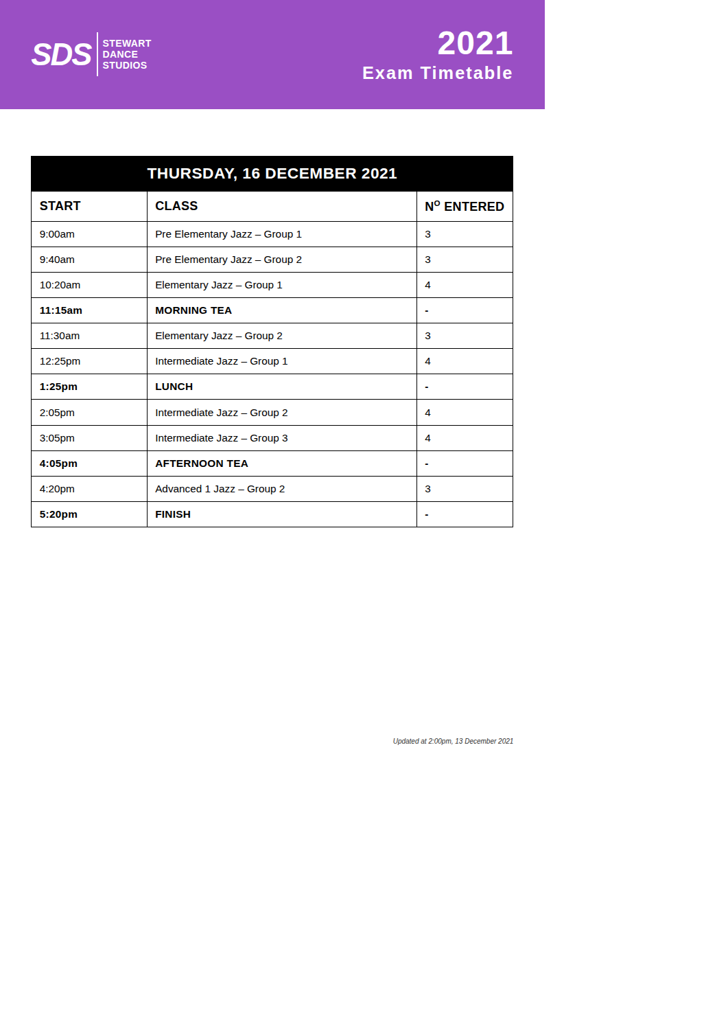SDS Stewart
Dance
Studios
2021 Exam Timetable
Thursday, 16 December 2021
| START | CLASS | N O ENTERED |
| --- | --- | --- |
| 9:00am | Pre Elementary Jazz – Group 1 | 3 |
| 9:40am | Pre Elementary Jazz – Group 2 | 3 |
| 10:20am | Elementary Jazz – Group 1 | 4 |
| 11:15am | MORNING TEA | - |
| 11:30am | Elementary Jazz – Group 2 | 3 |
| 12:25pm | Intermediate Jazz – Group 1 | 4 |
| 1:25pm | LUNCH | - |
| 2:05pm | Intermediate Jazz – Group 2 | 4 |
| 3:05pm | Intermediate Jazz – Group 3 | 4 |
| 4:05pm | AFTERNOON TEA | - |
| 4:20pm | Advanced 1 Jazz – Group 2 | 3 |
| 5:20pm | FINISH | - |
Updated at 2:00pm, 13 December 2021